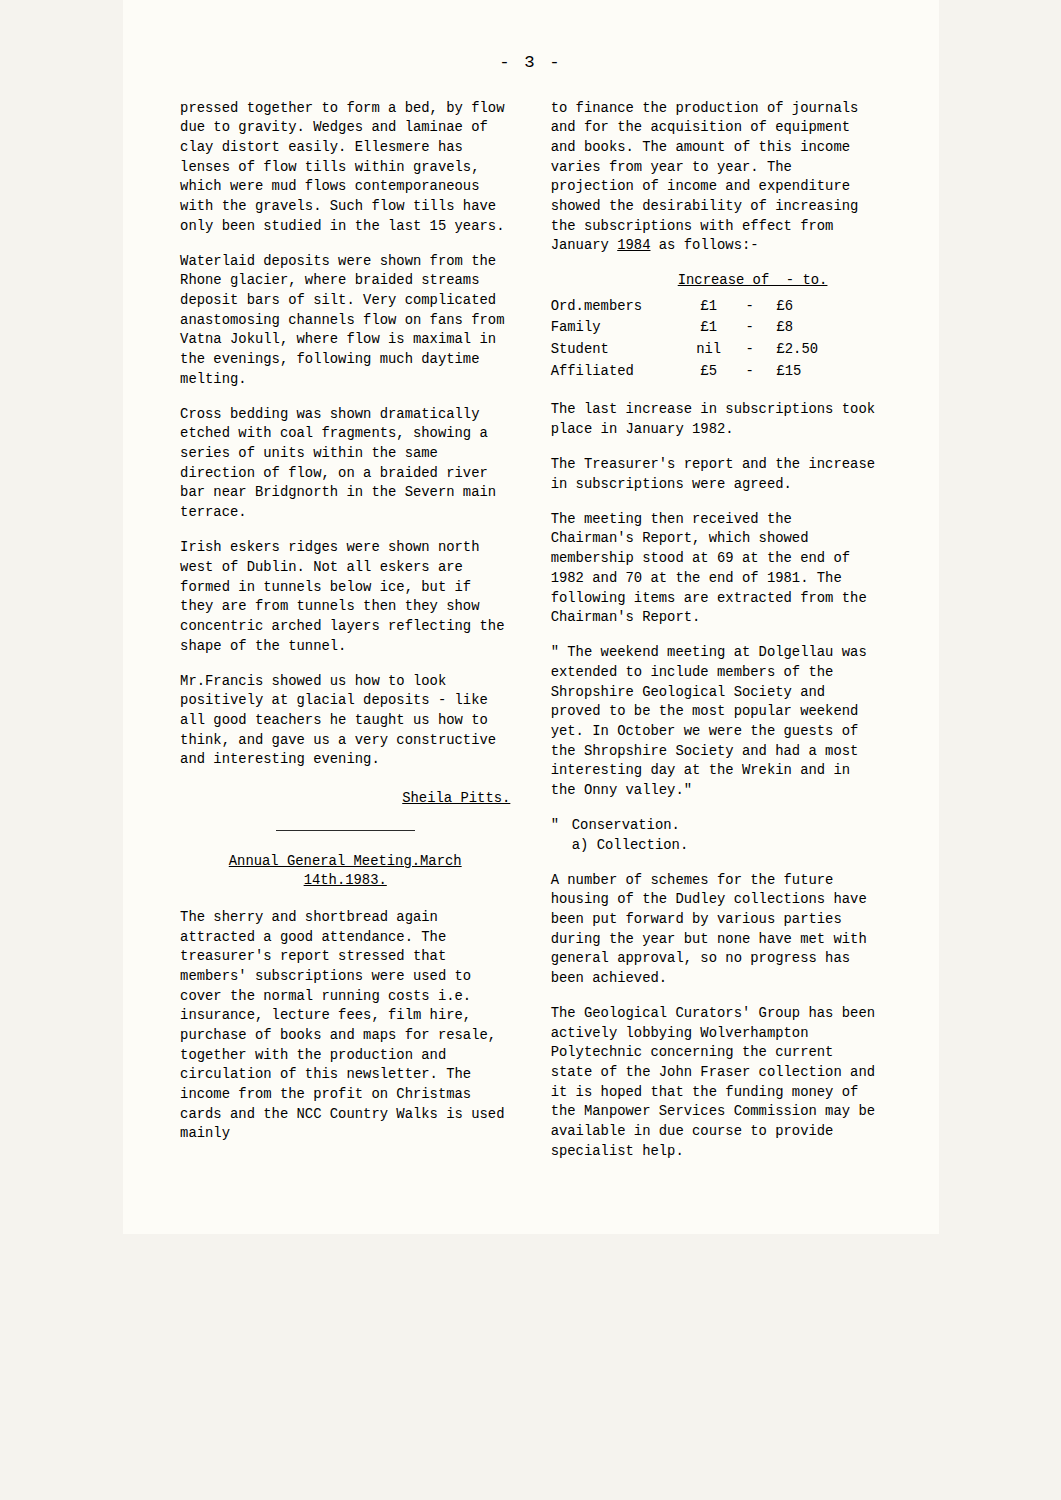- 3 -
pressed together to form a bed, by flow due to gravity. Wedges and laminae of clay distort easily. Ellesmere has lenses of flow tills within gravels, which were mud flows contemporaneous with the gravels. Such flow tills have only been studied in the last 15 years.
Waterlaid deposits were shown from the Rhone glacier, where braided streams deposit bars of silt. Very complicated anastomosing channels flow on fans from Vatna Jokull, where flow is maximal in the evenings, following much daytime melting.
Cross bedding was shown dramatically etched with coal fragments, showing a series of units within the same direction of flow, on a braided river bar near Bridgnorth in the Severn main terrace.
Irish eskers ridges were shown north west of Dublin. Not all eskers are formed in tunnels below ice, but if they are from tunnels then they show concentric arched layers reflecting the shape of the tunnel.
Mr.Francis showed us how to look positively at glacial deposits - like all good teachers he taught us how to think, and gave us a very constructive and interesting evening.
Sheila Pitts.
Annual General Meeting.March
14th.1983.
The sherry and shortbread again attracted a good attendance. The treasurer's report stressed that members' subscriptions were used to cover the normal running costs i.e. insurance, lecture fees, film hire, purchase of books and maps for resale, together with the production and circulation of this newsletter. The income from the profit on Christmas cards and the NCC Country Walks is used mainly
to finance the production of journals and for the acquisition of equipment and books. The amount of this income varies from year to year. The projection of income and expenditure showed the desirability of increasing the subscriptions with effect from January 1984 as follows:-
| | Increase of - to. |
| --- | --- |
| Ord.members | £1 | - | £6 |
| Family | £1 | - | £8 |
| Student | nil | - | £2.50 |
| Affiliated | £5 | - | £15 |
The last increase in subscriptions took place in January 1982.
The Treasurer's report and the increase in subscriptions were agreed.
The meeting then received the Chairman's Report, which showed membership stood at 69 at the end of 1982 and 70 at the end of 1981. The following items are extracted from the Chairman's Report.
" The weekend meeting at Dolgellau was extended to include members of the Shropshire Geological Society and proved to be the most popular weekend yet. In October we were the guests of the Shropshire Society and had a most interesting day at the Wrekin and in the Onny valley."
"Conservation.
a) Collection.
A number of schemes for the future housing of the Dudley collections have been put forward by various parties during the year but none have met with general approval, so no progress has been achieved.
The Geological Curators' Group has been actively lobbying Wolverhampton Polytechnic concerning the current state of the John Fraser collection and it is hoped that the funding money of the Manpower Services Commission may be available in due course to provide specialist help.